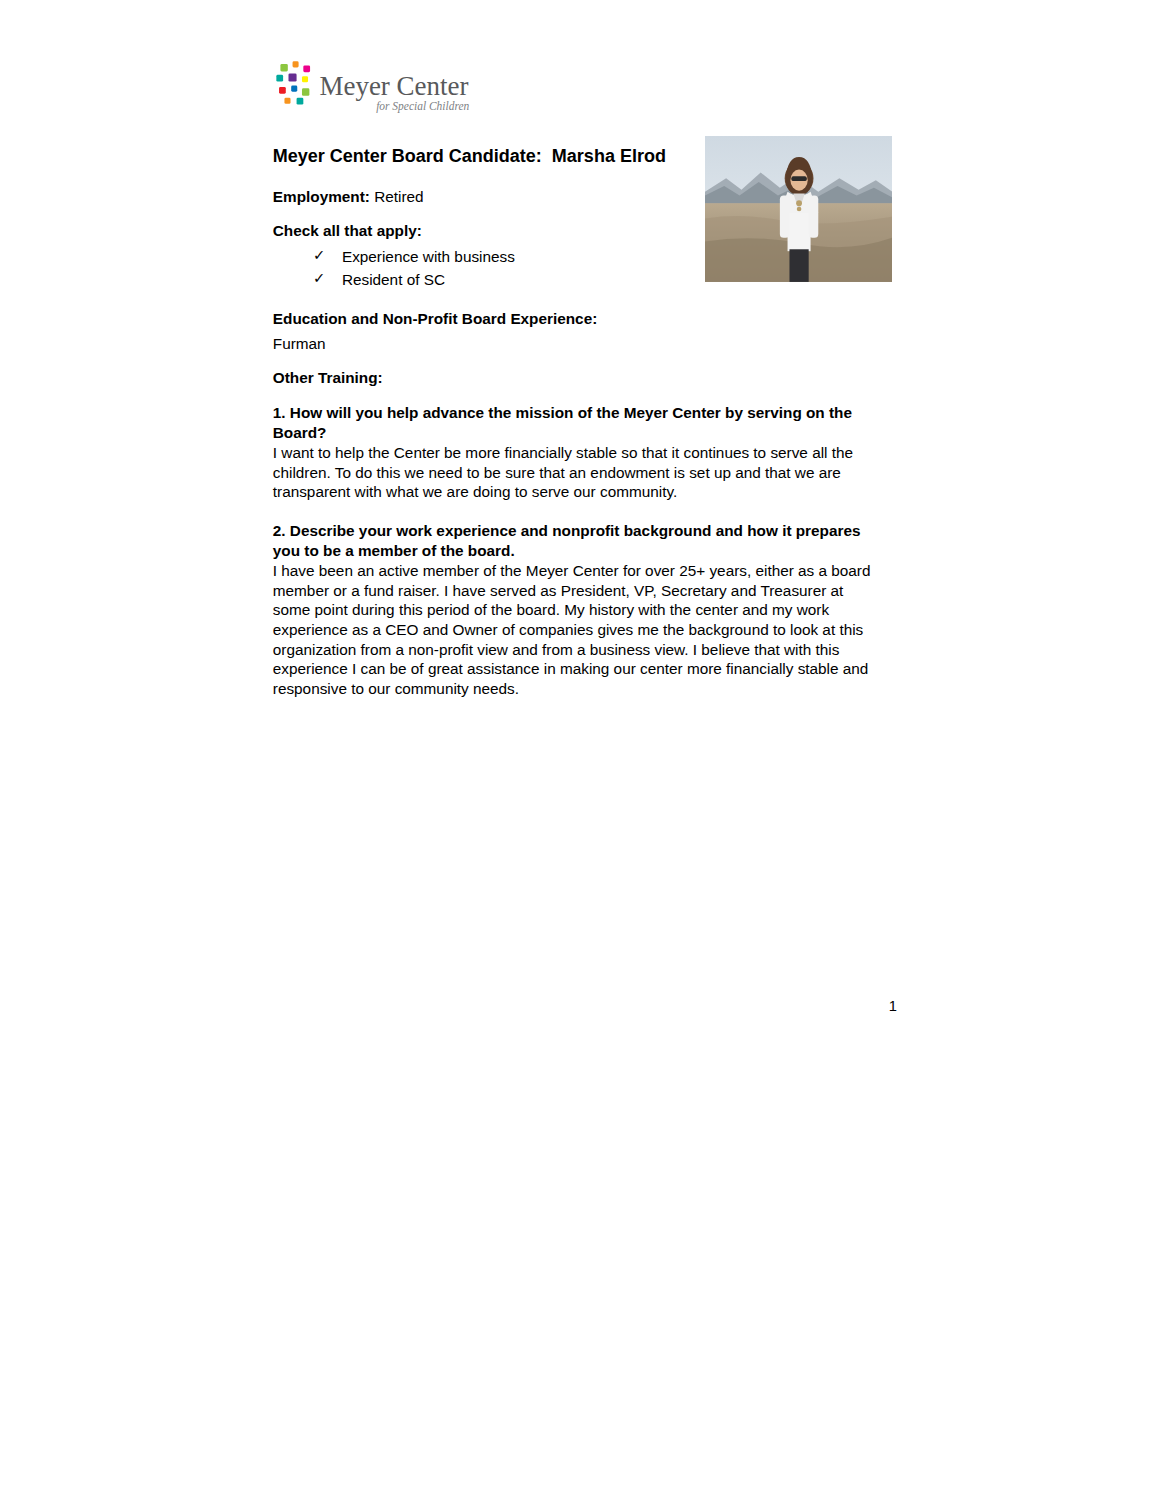Meyer Center for Special Children
Meyer Center Board Candidate: Marsha Elrod
Employment: Retired
Check all that apply:
Experience with business
Resident of SC
Education and Non-Profit Board Experience:
Furman
Other Training:
1. How will you help advance the mission of the Meyer Center by serving on the Board?
I want to help the Center be more financially stable so that it continues to serve all the children. To do this we need to be sure that an endowment is set up and that we are transparent with what we are doing to serve our community.
2. Describe your work experience and nonprofit background and how it prepares you to be a member of the board.
I have been an active member of the Meyer Center for over 25+ years, either as a board member or a fund raiser. I have served as President, VP, Secretary and Treasurer at some point during this period of the board. My history with the center and my work experience as a CEO and Owner of companies gives me the background to look at this organization from a non-profit view and from a business view. I believe that with this experience I can be of great assistance in making our center more financially stable and responsive to our community needs.
1